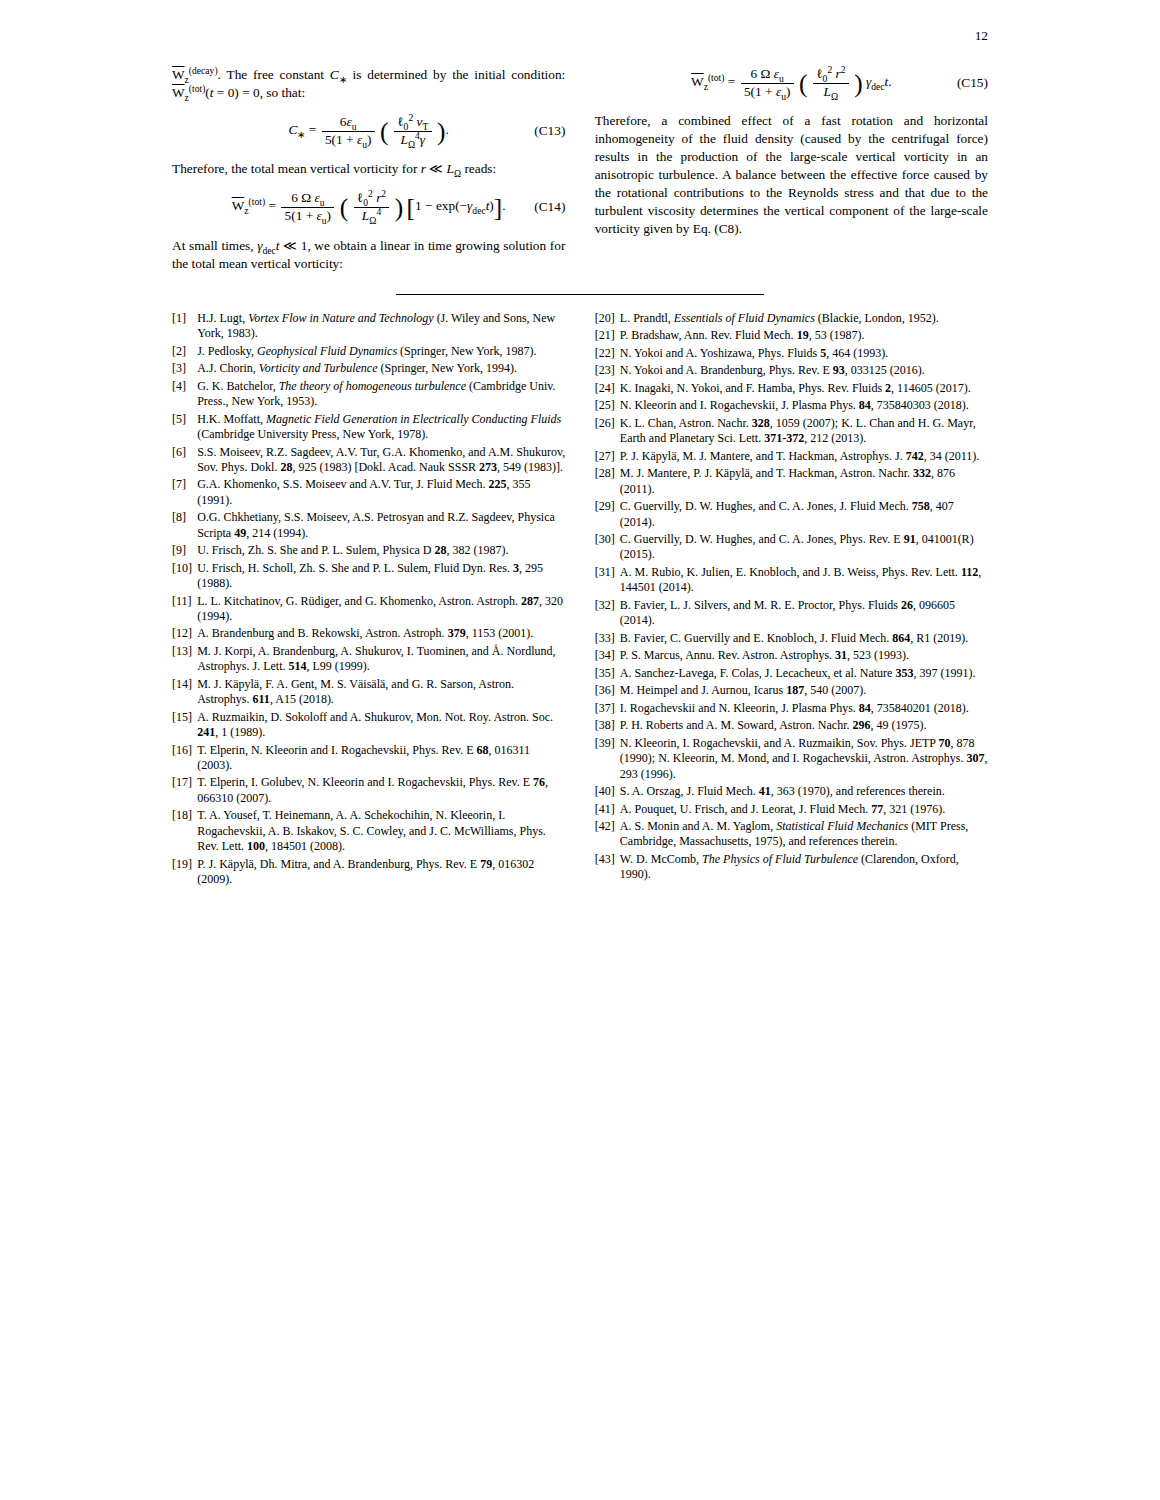12
Wz(decay). The free constant C∗ is determined by the initial condition: Wz(tot)(t = 0) = 0, so that:
C∗ = 6εu 5(1 + εu) ( ℓ02 νT LΩ4γ ). (C13)
Therefore, the total mean vertical vorticity for r ≪ LΩ reads:
Wz(tot) = 6 Ω εu 5(1 + εu) ( ℓ02 r2 LΩ4 ) [1 − exp(−γdect)]. (C14)
At small times, γdect ≪ 1, we obtain a linear in time growing solution for the total mean vertical vorticity:
Wz(tot) = 6 Ω εu 5(1 + εu) ( ℓ02 r2 LΩ ) γdect. (C15)
Therefore, a combined effect of a fast rotation and horizontal inhomogeneity of the fluid density (caused by the centrifugal force) results in the production of the large-scale vertical vorticity in an anisotropic turbulence. A balance between the effective force caused by the rotational contributions to the Reynolds stress and that due to the turbulent viscosity determines the vertical component of the large-scale vorticity given by Eq. (C8).
H.J. Lugt, Vortex Flow in Nature and Technology (J. Wiley and Sons, New York, 1983).
J. Pedlosky, Geophysical Fluid Dynamics (Springer, New York, 1987).
A.J. Chorin, Vorticity and Turbulence (Springer, New York, 1994).
G. K. Batchelor, The theory of homogeneous turbulence (Cambridge Univ. Press., New York, 1953).
H.K. Moffatt, Magnetic Field Generation in Electrically Conducting Fluids (Cambridge University Press, New York, 1978).
S.S. Moiseev, R.Z. Sagdeev, A.V. Tur, G.A. Khomenko, and A.M. Shukurov, Sov. Phys. Dokl. 28, 925 (1983) [Dokl. Acad. Nauk SSSR 273, 549 (1983)].
G.A. Khomenko, S.S. Moiseev and A.V. Tur, J. Fluid Mech. 225, 355 (1991).
O.G. Chkhetiany, S.S. Moiseev, A.S. Petrosyan and R.Z. Sagdeev, Physica Scripta 49, 214 (1994).
U. Frisch, Zh. S. She and P. L. Sulem, Physica D 28, 382 (1987).
U. Frisch, H. Scholl, Zh. S. She and P. L. Sulem, Fluid Dyn. Res. 3, 295 (1988).
L. L. Kitchatinov, G. Rüdiger, and G. Khomenko, Astron. Astroph. 287, 320 (1994).
A. Brandenburg and B. Rekowski, Astron. Astroph. 379, 1153 (2001).
M. J. Korpi, A. Brandenburg, A. Shukurov, I. Tuominen, and Å. Nordlund, Astrophys. J. Lett. 514, L99 (1999).
M. J. Käpylä, F. A. Gent, M. S. Väisälä, and G. R. Sarson, Astron. Astrophys. 611, A15 (2018).
A. Ruzmaikin, D. Sokoloff and A. Shukurov, Mon. Not. Roy. Astron. Soc. 241, 1 (1989).
T. Elperin, N. Kleeorin and I. Rogachevskii, Phys. Rev. E 68, 016311 (2003).
T. Elperin, I. Golubev, N. Kleeorin and I. Rogachevskii, Phys. Rev. E 76, 066310 (2007).
T. A. Yousef, T. Heinemann, A. A. Schekochihin, N. Kleeorin, I. Rogachevskii, A. B. Iskakov, S. C. Cowley, and J. C. McWilliams, Phys. Rev. Lett. 100, 184501 (2008).
P. J. Käpylä, Dh. Mitra, and A. Brandenburg, Phys. Rev. E 79, 016302 (2009).
L. Prandtl, Essentials of Fluid Dynamics (Blackie, London, 1952).
P. Bradshaw, Ann. Rev. Fluid Mech. 19, 53 (1987).
N. Yokoi and A. Yoshizawa, Phys. Fluids 5, 464 (1993).
N. Yokoi and A. Brandenburg, Phys. Rev. E 93, 033125 (2016).
K. Inagaki, N. Yokoi, and F. Hamba, Phys. Rev. Fluids 2, 114605 (2017).
N. Kleeorin and I. Rogachevskii, J. Plasma Phys. 84, 735840303 (2018).
K. L. Chan, Astron. Nachr. 328, 1059 (2007); K. L. Chan and H. G. Mayr, Earth and Planetary Sci. Lett. 371-372, 212 (2013).
P. J. Käpylä, M. J. Mantere, and T. Hackman, Astrophys. J. 742, 34 (2011).
M. J. Mantere, P. J. Käpylä, and T. Hackman, Astron. Nachr. 332, 876 (2011).
C. Guervilly, D. W. Hughes, and C. A. Jones, J. Fluid Mech. 758, 407 (2014).
C. Guervilly, D. W. Hughes, and C. A. Jones, Phys. Rev. E 91, 041001(R) (2015).
A. M. Rubio, K. Julien, E. Knobloch, and J. B. Weiss, Phys. Rev. Lett. 112, 144501 (2014).
B. Favier, L. J. Silvers, and M. R. E. Proctor, Phys. Fluids 26, 096605 (2014).
B. Favier, C. Guervilly and E. Knobloch, J. Fluid Mech. 864, R1 (2019).
P. S. Marcus, Annu. Rev. Astron. Astrophys. 31, 523 (1993).
A. Sanchez-Lavega, F. Colas, J. Lecacheux, et al. Nature 353, 397 (1991).
M. Heimpel and J. Aurnou, Icarus 187, 540 (2007).
I. Rogachevskii and N. Kleeorin, J. Plasma Phys. 84, 735840201 (2018).
P. H. Roberts and A. M. Soward, Astron. Nachr. 296, 49 (1975).
N. Kleeorin, I. Rogachevskii, and A. Ruzmaikin, Sov. Phys. JETP 70, 878 (1990); N. Kleeorin, M. Mond, and I. Rogachevskii, Astron. Astrophys. 307, 293 (1996).
S. A. Orszag, J. Fluid Mech. 41, 363 (1970), and references therein.
A. Pouquet, U. Frisch, and J. Leorat, J. Fluid Mech. 77, 321 (1976).
A. S. Monin and A. M. Yaglom, Statistical Fluid Mechanics (MIT Press, Cambridge, Massachusetts, 1975), and references therein.
W. D. McComb, The Physics of Fluid Turbulence (Clarendon, Oxford, 1990).